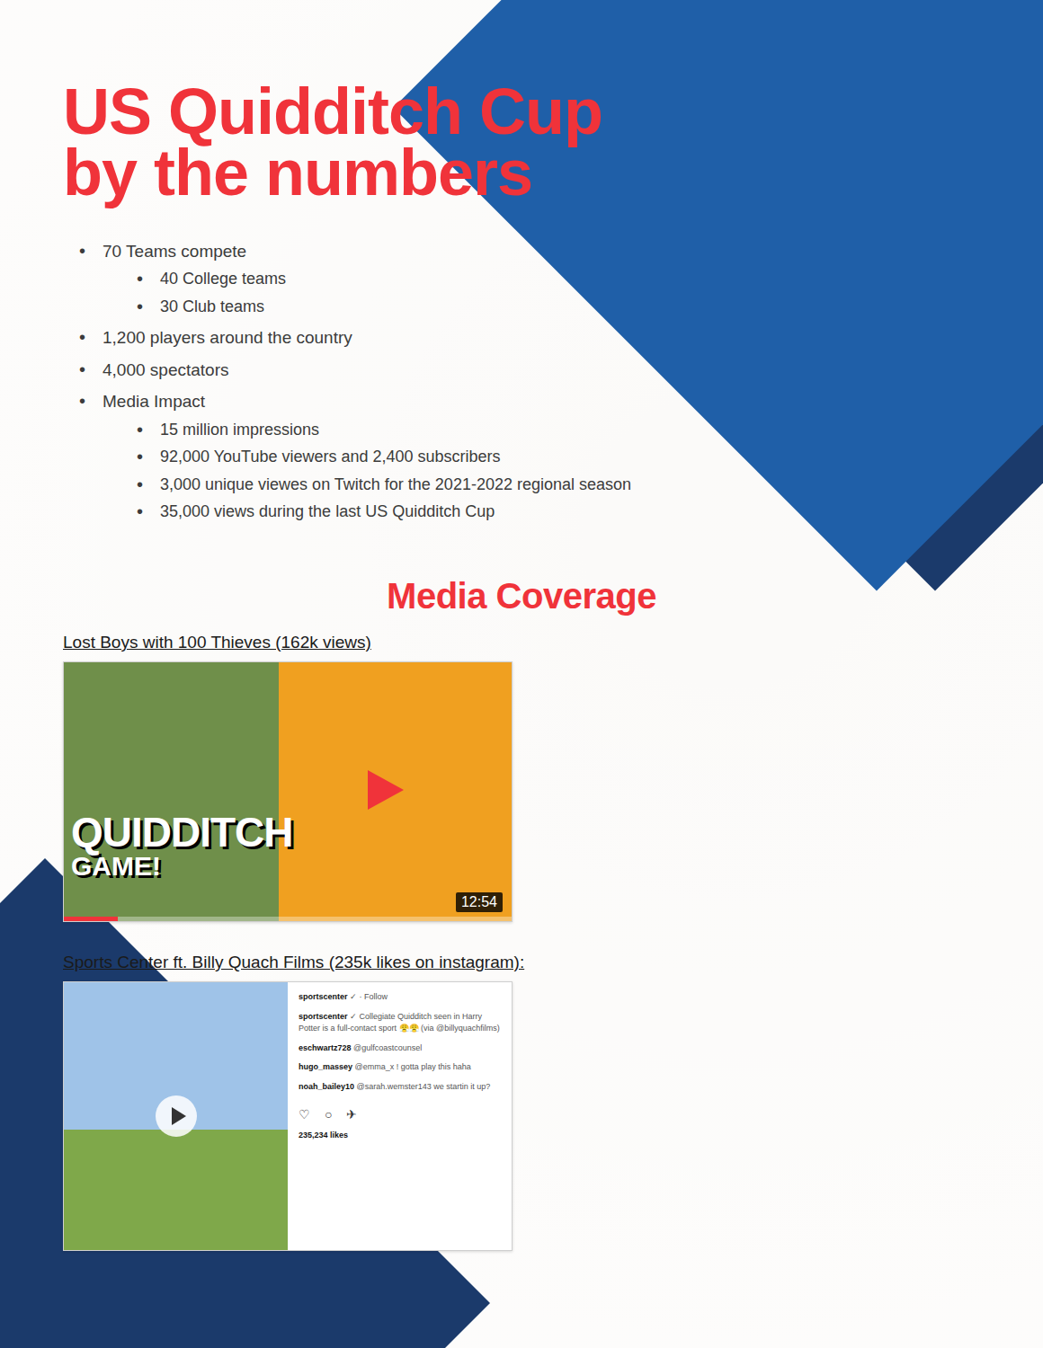US Quidditch Cup
by the numbers
70 Teams compete
40 College teams
30 Club teams
1,200 players around the country
4,000 spectators
Media Impact
15 million impressions
92,000 YouTube viewers and 2,400 subscribers
3,000 unique viewes on Twitch for the 2021-2022 regional season
35,000 views during the last US Quidditch Cup
Media Coverage
Lost Boys with 100 Thieves (162k views)
QUIDDITCHGAME!
12:54
Sports Center ft. Billy Quach Films (235k likes on instagram):
sportscenter ✓ · Follow
sportscenter ✓ Collegiate Quidditch seen in Harry Potter is a full-contact sport 😤😤 (via @billyquachfilms)
eschwartz728 @gulfcoastcounsel
hugo_massey @emma_x ! gotta play this haha
noah_bailey10 @sarah.wemster143 we startin it up?
♡ ○ ✈
235,234 likes